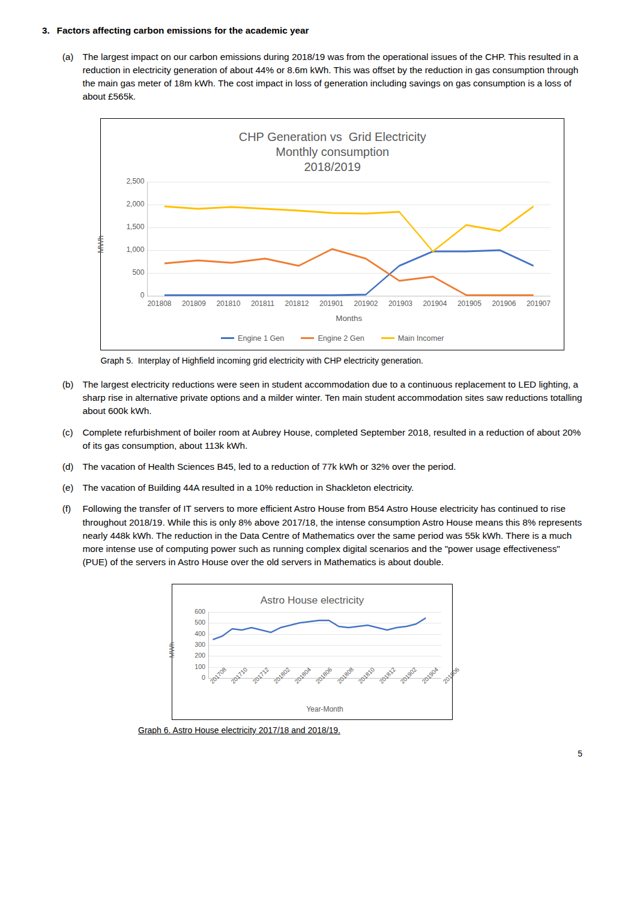3. Factors affecting carbon emissions for the academic year
The largest impact on our carbon emissions during 2018/19 was from the operational issues of the CHP. This resulted in a reduction in electricity generation of about 44% or 8.6m kWh. This was offset by the reduction in gas consumption through the main gas meter of 18m kWh. The cost impact in loss of generation including savings on gas consumption is a loss of about £565k.
CHP Generation vs Grid Electricity
Monthly consumption
2018/2019
MWh
2,500
2,000
1,500
1,000
500
0
201808201809201810201811201812201901201902201903201904201905201906201907
Months
Engine 1 Gen Engine 2 Gen Main Incomer
Graph 5. Interplay of Highfield incoming grid electricity with CHP electricity generation.
The largest electricity reductions were seen in student accommodation due to a continuous replacement to LED lighting, a sharp rise in alternative private options and a milder winter. Ten main student accommodation sites saw reductions totalling about 600k kWh.
Complete refurbishment of boiler room at Aubrey House, completed September 2018, resulted in a reduction of about 20% of its gas consumption, about 113k kWh.
The vacation of Health Sciences B45, led to a reduction of 77k kWh or 32% over the period.
The vacation of Building 44A resulted in a 10% reduction in Shackleton electricity.
Following the transfer of IT servers to more efficient Astro House from B54 Astro House electricity has continued to rise throughout 2018/19. While this is only 8% above 2017/18, the intense consumption Astro House means this 8% represents nearly 448k kWh. The reduction in the Data Centre of Mathematics over the same period was 55k kWh. There is a much more intense use of computing power such as running complex digital scenarios and the "power usage effectiveness" (PUE) of the servers in Astro House over the old servers in Mathematics is about double.
Astro House electricity
MWh
600
500
400
300
200
100
0
201708201710201712201802201804201806201808201810201812201902201904201906
Year-Month
Graph 6. Astro House electricity 2017/18 and 2018/19.
5